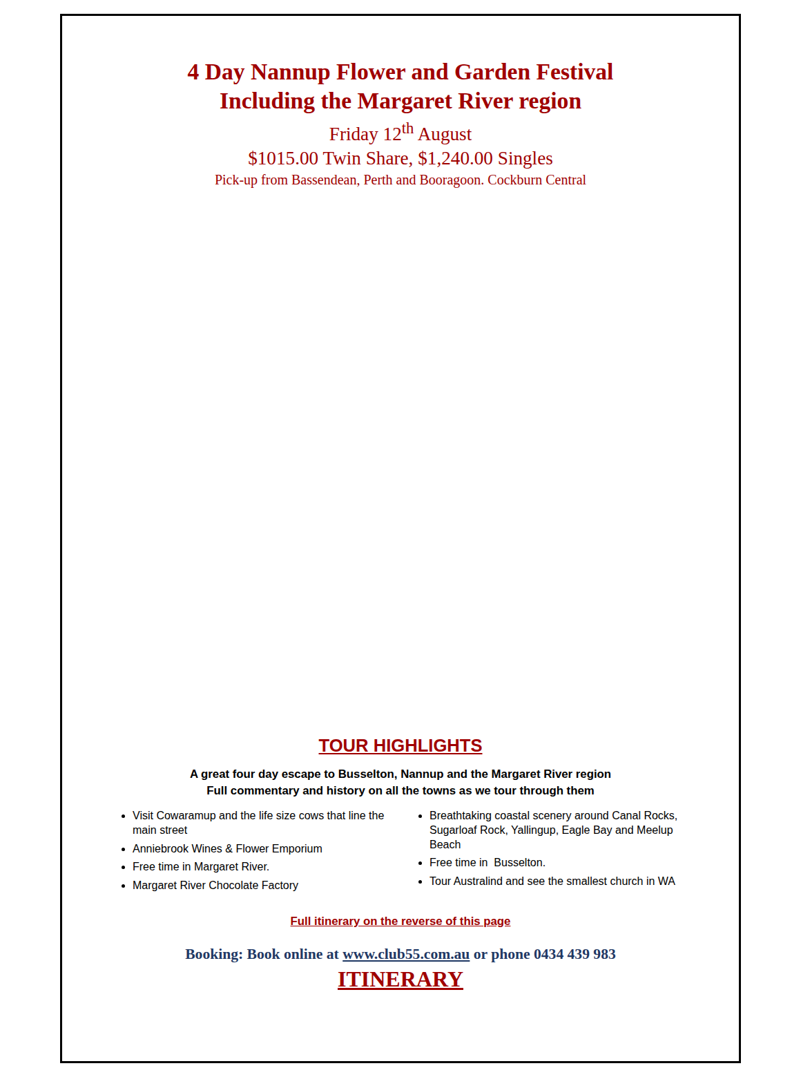4 Day Nannup Flower and Garden Festival Including the Margaret River region
Friday 12th August
$1015.00 Twin Share, $1,240.00 Singles
Pick-up from Bassendean, Perth and Booragoon. Cockburn Central
TOUR HIGHLIGHTS
A great four day escape to Busselton, Nannup and the Margaret River region
Full commentary and history on all the towns as we tour through them
Visit Cowaramup and the life size cows that line the main street
Anniebrook Wines & Flower Emporium
Free time in Margaret River.
Margaret River Chocolate Factory
Breathtaking coastal scenery around Canal Rocks, Sugarloaf Rock, Yallingup, Eagle Bay and Meelup Beach
Free time in Busselton.
Tour Australind and see the smallest church in WA
Full itinerary on the reverse of this page
Booking: Book online at www.club55.com.au or phone 0434 439 983
ITINERARY